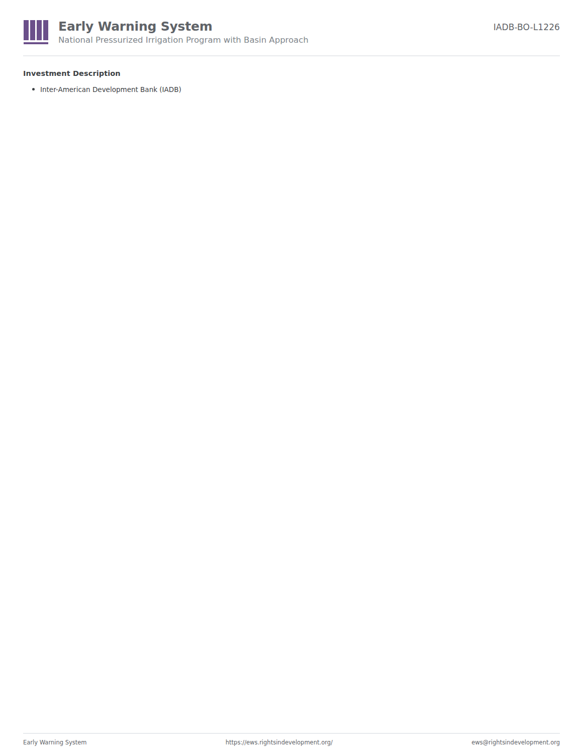Early Warning System
National Pressurized Irrigation Program with Basin Approach
IADB-BO-L1226
Investment Description
Inter-American Development Bank (IADB)
Early Warning System
https://ews.rightsindevelopment.org/
ews@rightsindevelopment.org